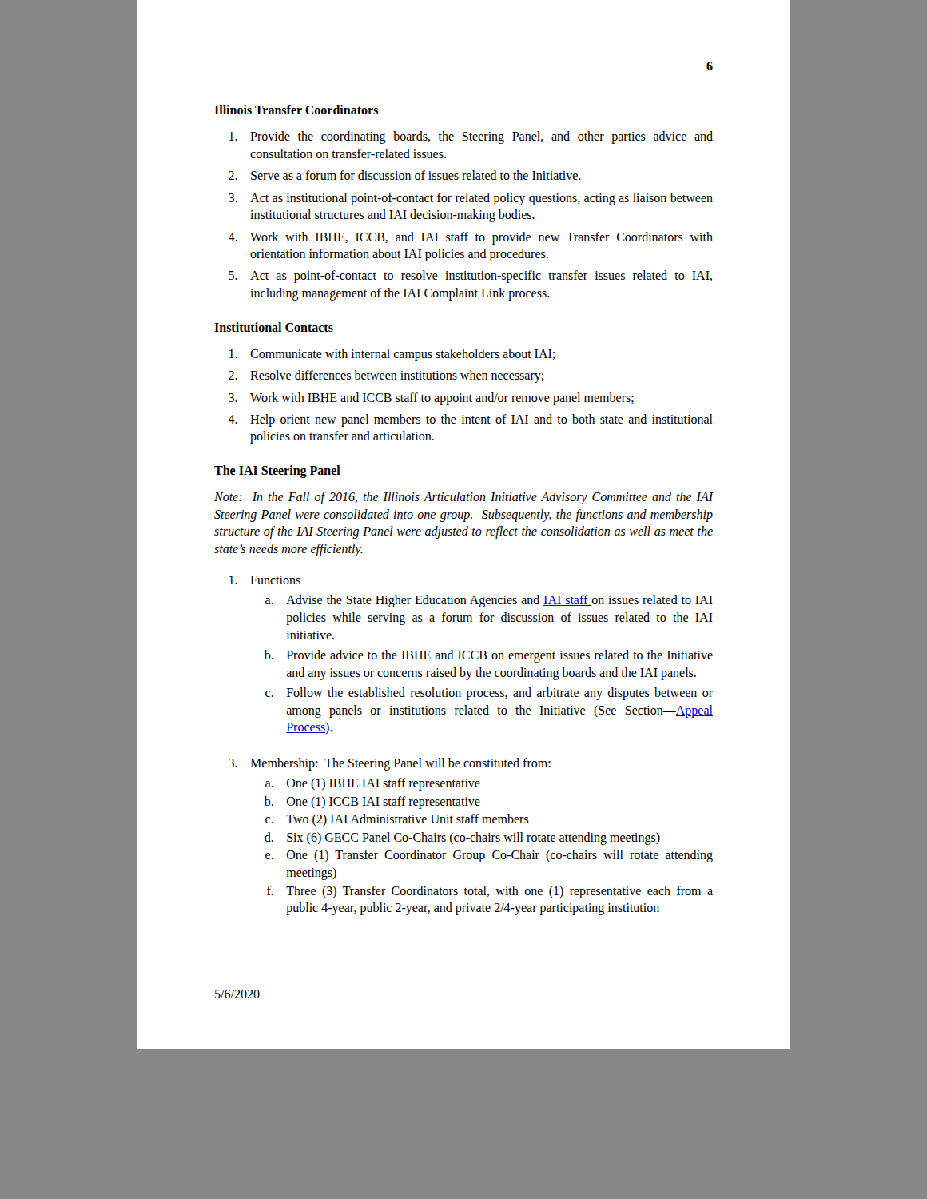6
Illinois Transfer Coordinators
Provide the coordinating boards, the Steering Panel, and other parties advice and consultation on transfer-related issues.
Serve as a forum for discussion of issues related to the Initiative.
Act as institutional point-of-contact for related policy questions, acting as liaison between institutional structures and IAI decision-making bodies.
Work with IBHE, ICCB, and IAI staff to provide new Transfer Coordinators with orientation information about IAI policies and procedures.
Act as point-of-contact to resolve institution-specific transfer issues related to IAI, including management of the IAI Complaint Link process.
Institutional Contacts
Communicate with internal campus stakeholders about IAI;
Resolve differences between institutions when necessary;
Work with IBHE and ICCB staff to appoint and/or remove panel members;
Help orient new panel members to the intent of IAI and to both state and institutional policies on transfer and articulation.
The IAI Steering Panel
Note: In the Fall of 2016, the Illinois Articulation Initiative Advisory Committee and the IAI Steering Panel were consolidated into one group. Subsequently, the functions and membership structure of the IAI Steering Panel were adjusted to reflect the consolidation as well as meet the state’s needs more efficiently.
Functions
Advise the State Higher Education Agencies and IAI staff on issues related to IAI policies while serving as a forum for discussion of issues related to the IAI initiative.
Provide advice to the IBHE and ICCB on emergent issues related to the Initiative and any issues or concerns raised by the coordinating boards and the IAI panels.
Follow the established resolution process, and arbitrate any disputes between or among panels or institutions related to the Initiative (See Section—Appeal Process).
Membership: The Steering Panel will be constituted from:
One (1) IBHE IAI staff representative
One (1) ICCB IAI staff representative
Two (2) IAI Administrative Unit staff members
Six (6) GECC Panel Co-Chairs (co-chairs will rotate attending meetings)
One (1) Transfer Coordinator Group Co-Chair (co-chairs will rotate attending meetings)
Three (3) Transfer Coordinators total, with one (1) representative each from a public 4-year, public 2-year, and private 2/4-year participating institution
5/6/2020